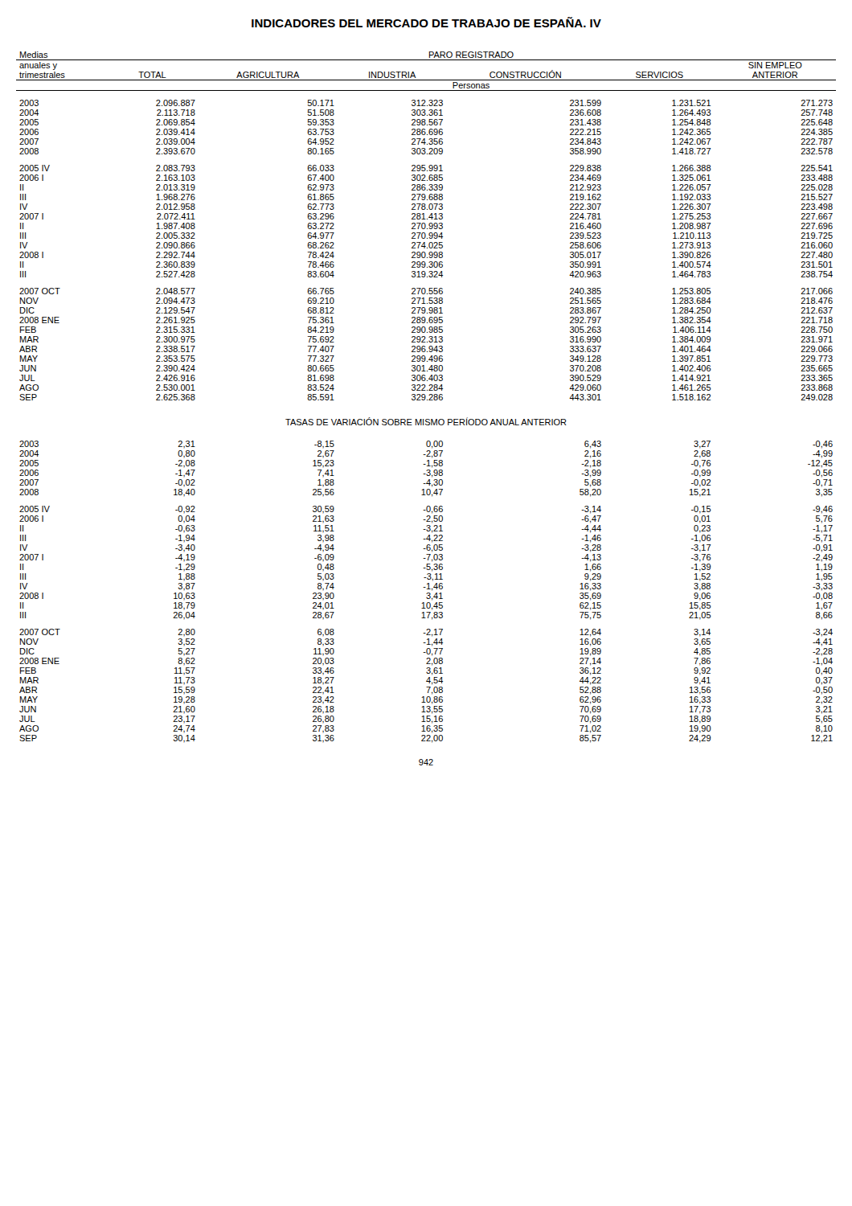INDICADORES DEL MERCADO DE TRABAJO DE ESPAÑA. IV
| Medias | PARO REGISTRADO |
| anuales y | | | | | | SIN EMPLEO |
| trimestrales | TOTAL | AGRICULTURA | INDUSTRIA | CONSTRUCCIÓN | SERVICIOS | ANTERIOR |
| | Personas |
| 2003 | 2.096.887 | 50.171 | 312.323 | 231.599 | 1.231.521 | 271.273 |
| 2004 | 2.113.718 | 51.508 | 303.361 | 236.608 | 1.264.493 | 257.748 |
| 2005 | 2.069.854 | 59.353 | 298.567 | 231.438 | 1.254.848 | 225.648 |
| 2006 | 2.039.414 | 63.753 | 286.696 | 222.215 | 1.242.365 | 224.385 |
| 2007 | 2.039.004 | 64.952 | 274.356 | 234.843 | 1.242.067 | 222.787 |
| 2008 | 2.393.670 | 80.165 | 303.209 | 358.990 | 1.418.727 | 232.578 |
| 2005 IV | 2.083.793 | 66.033 | 295.991 | 229.838 | 1.266.388 | 225.541 |
| 2006 I | 2.163.103 | 67.400 | 302.685 | 234.469 | 1.325.061 | 233.488 |
| II | 2.013.319 | 62.973 | 286.339 | 212.923 | 1.226.057 | 225.028 |
| III | 1.968.276 | 61.865 | 279.688 | 219.162 | 1.192.033 | 215.527 |
| IV | 2.012.958 | 62.773 | 278.073 | 222.307 | 1.226.307 | 223.498 |
| 2007 I | 2.072.411 | 63.296 | 281.413 | 224.781 | 1.275.253 | 227.667 |
| II | 1.987.408 | 63.272 | 270.993 | 216.460 | 1.208.987 | 227.696 |
| III | 2.005.332 | 64.977 | 270.994 | 239.523 | 1.210.113 | 219.725 |
| IV | 2.090.866 | 68.262 | 274.025 | 258.606 | 1.273.913 | 216.060 |
| 2008 I | 2.292.744 | 78.424 | 290.998 | 305.017 | 1.390.826 | 227.480 |
| II | 2.360.839 | 78.466 | 299.306 | 350.991 | 1.400.574 | 231.501 |
| III | 2.527.428 | 83.604 | 319.324 | 420.963 | 1.464.783 | 238.754 |
| 2007 OCT | 2.048.577 | 66.765 | 270.556 | 240.385 | 1.253.805 | 217.066 |
| NOV | 2.094.473 | 69.210 | 271.538 | 251.565 | 1.283.684 | 218.476 |
| DIC | 2.129.547 | 68.812 | 279.981 | 283.867 | 1.284.250 | 212.637 |
| 2008 ENE | 2.261.925 | 75.361 | 289.695 | 292.797 | 1.382.354 | 221.718 |
| FEB | 2.315.331 | 84.219 | 290.985 | 305.263 | 1.406.114 | 228.750 |
| MAR | 2.300.975 | 75.692 | 292.313 | 316.990 | 1.384.009 | 231.971 |
| ABR | 2.338.517 | 77.407 | 296.943 | 333.637 | 1.401.464 | 229.066 |
| MAY | 2.353.575 | 77.327 | 299.496 | 349.128 | 1.397.851 | 229.773 |
| JUN | 2.390.424 | 80.665 | 301.480 | 370.208 | 1.402.406 | 235.665 |
| JUL | 2.426.916 | 81.698 | 306.403 | 390.529 | 1.414.921 | 233.365 |
| AGO | 2.530.001 | 83.524 | 322.284 | 429.060 | 1.461.265 | 233.868 |
| SEP | 2.625.368 | 85.591 | 329.286 | 443.301 | 1.518.162 | 249.028 |
| TASAS DE VARIACIÓN SOBRE MISMO PERÍODO ANUAL ANTERIOR |
| 2003 | 2,31 | -8,15 | 0,00 | 6,43 | 3,27 | -0,46 |
| 2004 | 0,80 | 2,67 | -2,87 | 2,16 | 2,68 | -4,99 |
| 2005 | -2,08 | 15,23 | -1,58 | -2,18 | -0,76 | -12,45 |
| 2006 | -1,47 | 7,41 | -3,98 | -3,99 | -0,99 | -0,56 |
| 2007 | -0,02 | 1,88 | -4,30 | 5,68 | -0,02 | -0,71 |
| 2008 | 18,40 | 25,56 | 10,47 | 58,20 | 15,21 | 3,35 |
| 2005 IV | -0,92 | 30,59 | -0,66 | -3,14 | -0,15 | -9,46 |
| 2006 I | 0,04 | 21,63 | -2,50 | -6,47 | 0,01 | 5,76 |
| II | -0,63 | 11,51 | -3,21 | -4,44 | 0,23 | -1,17 |
| III | -1,94 | 3,98 | -4,22 | -1,46 | -1,06 | -5,71 |
| IV | -3,40 | -4,94 | -6,05 | -3,28 | -3,17 | -0,91 |
| 2007 I | -4,19 | -6,09 | -7,03 | -4,13 | -3,76 | -2,49 |
| II | -1,29 | 0,48 | -5,36 | 1,66 | -1,39 | 1,19 |
| III | 1,88 | 5,03 | -3,11 | 9,29 | 1,52 | 1,95 |
| IV | 3,87 | 8,74 | -1,46 | 16,33 | 3,88 | -3,33 |
| 2008 I | 10,63 | 23,90 | 3,41 | 35,69 | 9,06 | -0,08 |
| II | 18,79 | 24,01 | 10,45 | 62,15 | 15,85 | 1,67 |
| III | 26,04 | 28,67 | 17,83 | 75,75 | 21,05 | 8,66 |
| 2007 OCT | 2,80 | 6,08 | -2,17 | 12,64 | 3,14 | -3,24 |
| NOV | 3,52 | 8,33 | -1,44 | 16,06 | 3,65 | -4,41 |
| DIC | 5,27 | 11,90 | -0,77 | 19,89 | 4,85 | -2,28 |
| 2008 ENE | 8,62 | 20,03 | 2,08 | 27,14 | 7,86 | -1,04 |
| FEB | 11,57 | 33,46 | 3,61 | 36,12 | 9,92 | 0,40 |
| MAR | 11,73 | 18,27 | 4,54 | 44,22 | 9,41 | 0,37 |
| ABR | 15,59 | 22,41 | 7,08 | 52,88 | 13,56 | -0,50 |
| MAY | 19,28 | 23,42 | 10,86 | 62,96 | 16,33 | 2,32 |
| JUN | 21,60 | 26,18 | 13,55 | 70,69 | 17,73 | 3,21 |
| JUL | 23,17 | 26,80 | 15,16 | 70,69 | 18,89 | 5,65 |
| AGO | 24,74 | 27,83 | 16,35 | 71,02 | 19,90 | 8,10 |
| SEP | 30,14 | 31,36 | 22,00 | 85,57 | 24,29 | 12,21 |
942